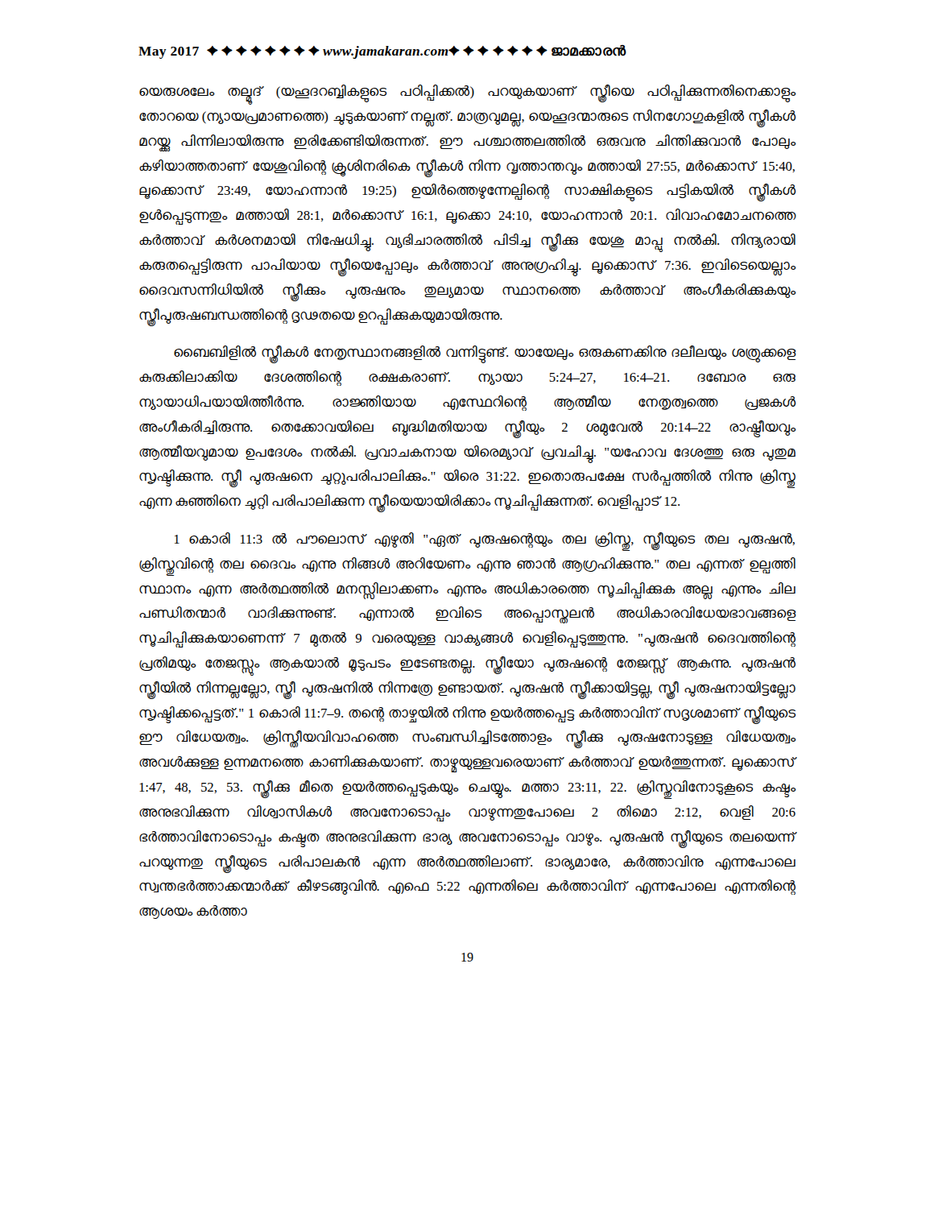May 2017 ✦ ✦ ✦ ✦ ✦ ✦ ✦ ✦ www.jamakaran.com✦ ✦ ✦ ✦ ✦ ✦ ✦ ജാമക്കാരൻ
യെരുശലേം തല്മൂദ് (യഹൂദറബ്ബികളുടെ പഠിപ്പിക്കൽ) പറയുകയാണ് സ്ത്രീയെ പഠിപ്പിക്കുന്നതിനെക്കാളും തോറയെ (ന്യായപ്രമാണത്തെ) ചുടുകയാണ് നല്ലത്. മാത്രവുമല്ല, യെഹൂദന്മാരുടെ സിനഗോഗുകളിൽ സ്ത്രീകൾ മറയ്ക്കു പിന്നിലായിരുന്നു ഇരിക്കേണ്ടിയിരുന്നത്. ഈ പശ്ചാത്തലത്തിൽ ഒരുവനു ചിന്തിക്കുവാൻ പോലും കഴിയാത്തതാണ് യേശുവിന്റെ ക്രൂശിനരികെ സ്ത്രീകൾ നിന്ന വൃത്താന്തവും മത്തായി 27:55, മർക്കൊസ് 15:40, ലൂക്കൊസ് 23:49, യോഹന്നാൻ 19:25) ഉയിർത്തെഴുന്നേല്പിന്റെ സാക്ഷികളുടെ പട്ടികയിൽ സ്ത്രീകൾ ഉൾപ്പെടുന്നതും മത്തായി 28:1, മർക്കൊസ് 16:1, ലൂക്കൊ 24:10, യോഹന്നാൻ 20:1. വിവാഹമോചനത്തെ കർത്താവ് കർശനമായി നിഷേധിച്ചു. വ്യഭിചാരത്തിൽ പിടിച്ച സ്ത്രീക്കു യേശു മാപ്പു നൽകി. നിന്ദ്യരായി കരുതപ്പെട്ടിരുന്ന പാപിയായ സ്ത്രീയെപ്പോലും കർത്താവ് അനുഗ്രഹിച്ചു. ലൂക്കൊസ് 7:36. ഇവിടെയെല്ലാം ദൈവസന്നിധിയിൽ സ്ത്രീക്കും പുരുഷനും തുല്യമായ സ്ഥാനത്തെ കർത്താവ് അംഗീകരിക്കുകയും സ്ത്രീപുരുഷബന്ധത്തിന്റെ ദൃഢതയെ ഉറപ്പിക്കുകയുമായിരുന്നു.
ബൈബിളിൽ സ്ത്രീകൾ നേതൃസ്ഥാനങ്ങളിൽ വന്നിട്ടുണ്ട്. യായേലും ഒരുകണക്കിനു ദലീലയും ശത്രുക്കളെ കുരുക്കിലാക്കിയ ദേശത്തിന്റെ രക്ഷകരാണ്. ന്യായാ 5:24–27, 16:4–21. ദബോര ഒരു ന്യായാധിപയായിത്തീർന്നു. രാജ്ഞിയായ എസ്ഥേറിന്റെ ആത്മീയ നേതൃത്വത്തെ പ്രജകൾ അംഗീകരിച്ചിരുന്നു. തെക്കോവയിലെ ബുദ്ധിമതിയായ സ്ത്രീയും 2 ശമുവേൽ 20:14–22 രാഷ്ട്രീയവും ആത്മീയവുമായ ഉപദേശം നൽകി. പ്രവാചകനായ യിരെമ്യാവ് പ്രവചിച്ചു. "യഹോവ ദേശത്തു ഒരു പുതുമ സൃഷ്ടിക്കുന്നു. സ്ത്രീ പുരുഷനെ ചുറ്റുപരിപാലിക്കും." യിരെ 31:22. ഇതൊരുപക്ഷേ സർപ്പത്തിൽ നിന്നു ക്രിസ്തു എന്ന കുഞ്ഞിനെ ചുറ്റി പരിപാലിക്കുന്ന സ്ത്രീയെയായിരിക്കാം സൂചിപ്പിക്കുന്നത്. വെളിപ്പാട് 12.
1 കൊരി 11:3 ൽ പൗലൊസ് എഴുതി "ഏത് പുരുഷന്റെയും തല ക്രിസ്തു, സ്ത്രീയുടെ തല പുരുഷൻ, ക്രിസ്തുവിന്റെ തല ദൈവം എന്നു നിങ്ങൾ അറിയേണം എന്നു ഞാൻ ആഗ്രഹിക്കുന്നു." തല എന്നത് ഉല്പത്തി സ്ഥാനം എന്ന അർത്ഥത്തിൽ മനസ്സിലാക്കണം എന്നും അധികാരത്തെ സൂചിപ്പിക്കുക അല്ല എന്നും ചില പണ്ഡിതന്മാർ വാദിക്കുന്നുണ്ട്. എന്നാൽ ഇവിടെ അപ്പൊസ്തലൻ അധികാരവിധേയഭാവങ്ങളെ സൂചിപ്പിക്കുകയാണെന്ന് 7 മുതൽ 9 വരെയുള്ള വാക്യങ്ങൾ വെളിപ്പെടുത്തുന്നു. "പുരുഷൻ ദൈവത്തിന്റെ പ്രതിമയും തേജസ്സും ആകയാൽ മൂടുപടം ഇടേണ്ടതല്ല. സ്ത്രീയോ പുരുഷന്റെ തേജസ്സ് ആകുന്നു. പുരുഷൻ സ്ത്രീയിൽ നിന്നല്ലല്ലോ, സ്ത്രീ പുരുഷനിൽ നിന്നത്രേ ഉണ്ടായത്. പുരുഷൻ സ്ത്രീക്കായിട്ടല്ല, സ്ത്രീ പുരുഷനായിട്ടല്ലോ സൃഷ്ടിക്കപ്പെട്ടത്." 1 കൊരി 11:7–9. തന്റെ താഴ്ചയിൽ നിന്നു ഉയർത്തപ്പെട്ട കർത്താവിന് സദൃശമാണ് സ്ത്രീയുടെ ഈ വിധേയത്വം. ക്രിസ്തീയവിവാഹത്തെ സംബന്ധിച്ചിടത്തോളം സ്ത്രീക്കു പുരുഷനോടുള്ള വിധേയത്വം അവൾക്കുള്ള ഉന്നമനത്തെ കാണിക്കുകയാണ്. താഴ്മയുള്ളവരെയാണ് കർത്താവ് ഉയർത്തുന്നത്. ലൂക്കൊസ് 1:47, 48, 52, 53. സ്ത്രീക്കു മീതെ ഉയർത്തപ്പെടുകയും ചെയ്യും. മത്താ 23:11, 22. ക്രിസ്തുവിനോടുകൂടെ കഷ്ടം അനുഭവിക്കുന്ന വിശ്വാസികൾ അവനോടൊപ്പം വാഴുന്നതുപോലെ 2 തിമൊ 2:12, വെളി 20:6 ഭർത്താവിനോടൊപ്പം കഷ്ടത അനുഭവിക്കുന്ന ഭാര്യ അവനോടൊപ്പം വാഴും. പുരുഷൻ സ്ത്രീയുടെ തലയെന്ന് പറയുന്നതു സ്ത്രീയുടെ പരിപാലകൻ എന്ന അർത്ഥത്തിലാണ്. ഭാര്യമാരേ, കർത്താവിനു എന്നപോലെ സ്വന്തഭർത്താക്കന്മാർക്ക് കീഴടങ്ങുവിൻ. എഫെ 5:22 എന്നതിലെ കർത്താവിന് എന്നപോലെ എന്നതിന്റെ ആശയം കർത്താ
19